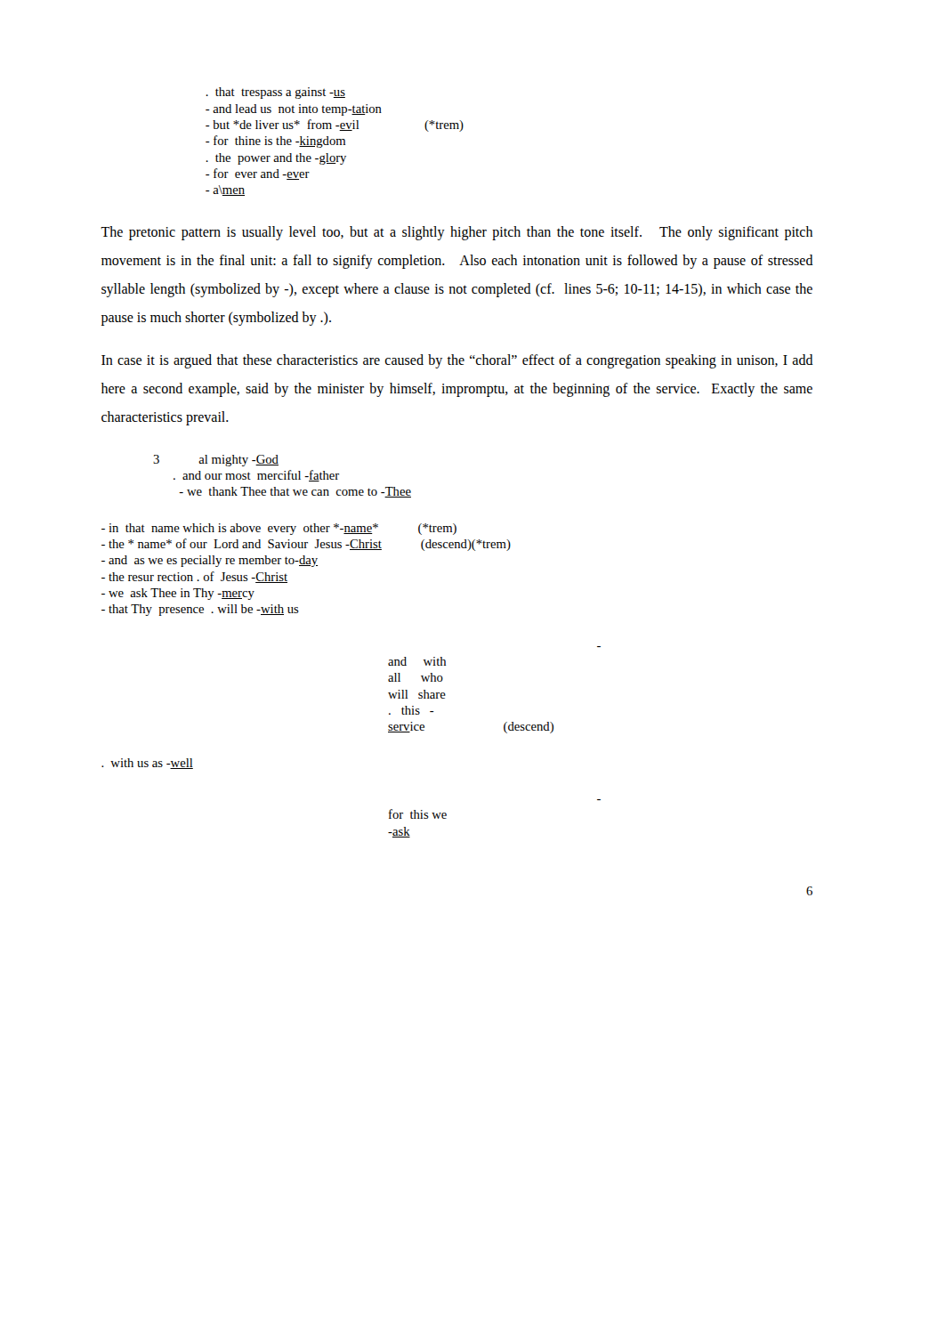. that trespass a gainst -us - and lead us not into temp-tation - but *de liver us* from -evil (*trem) - for thine is the -kingdom . the power and the -glory - for ever and -ever - a\men
The pretonic pattern is usually level too, but at a slightly higher pitch than the tone itself. The only significant pitch movement is in the final unit: a fall to signify completion. Also each intonation unit is followed by a pause of stressed syllable length (symbolized by -), except where a clause is not completed (cf. lines 5-6; 10-11; 14-15), in which case the pause is much shorter (symbolized by .).
In case it is argued that these characteristics are caused by the “choral” effect of a congregation speaking in unison, I add here a second example, said by the minister by himself, impromptu, at the beginning of the service. Exactly the same characteristics prevail.
3 al mighty -God . and our most merciful -father - we thank Thee that we can come to -Thee
- in that name which is above every other *-name* (*trem) - the * name* of our Lord and Saviour Jesus -Christ (descend)(*trem) - and as we es pecially re member to-day - the resur rection . of Jesus -Christ - we ask Thee in Thy -mercy - that Thy presence . will be -with us
- and with all who will share . this - service(descend)
. with us as -well
- for this we -ask
6